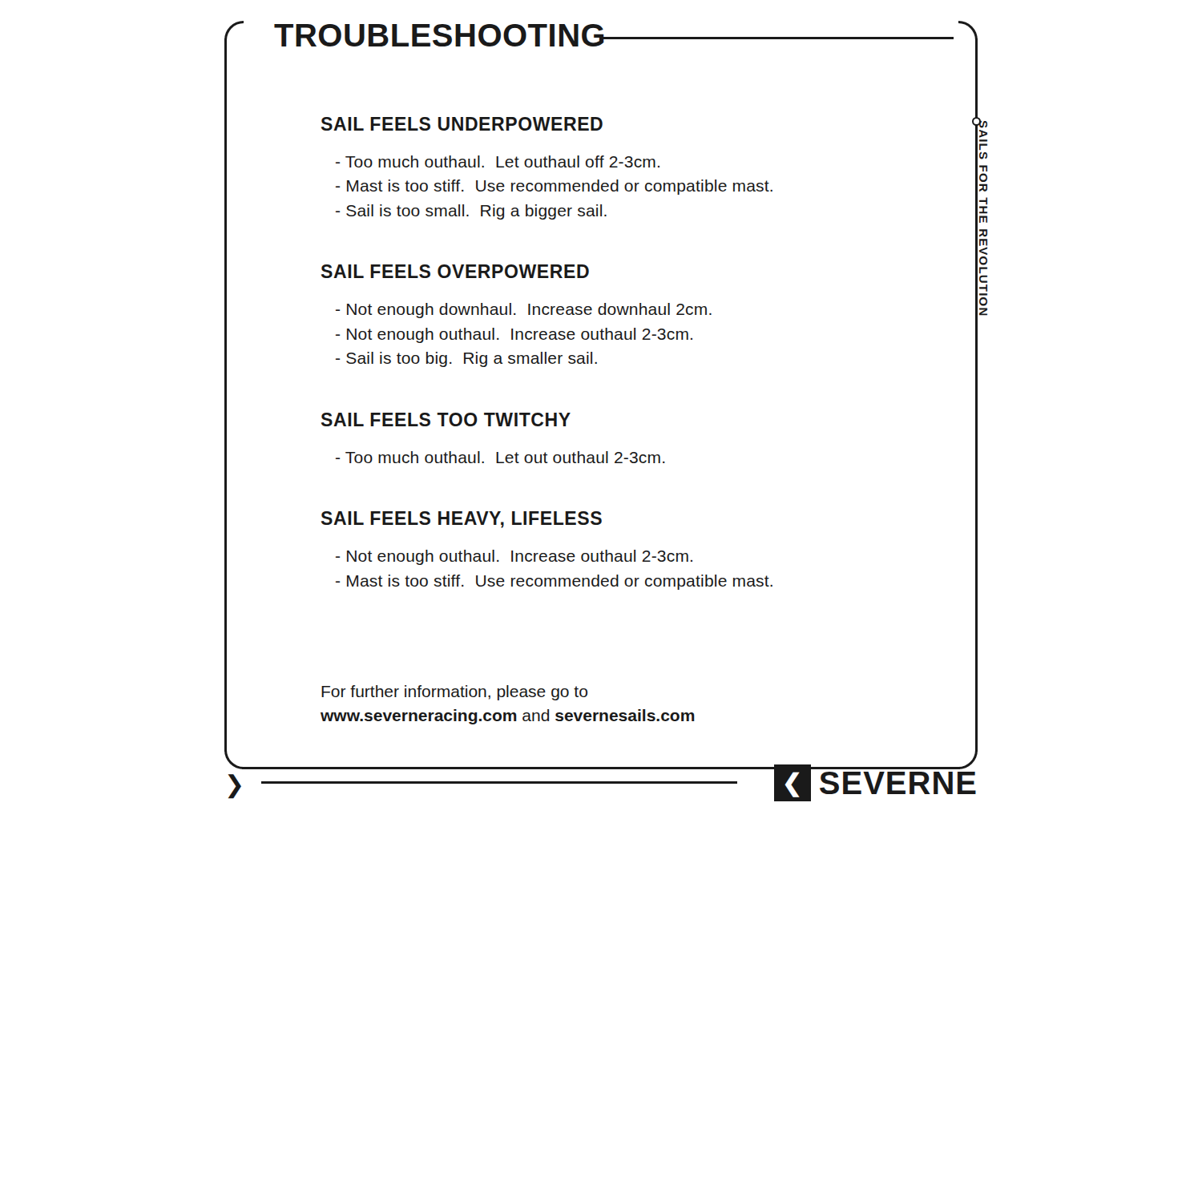Troubleshooting
Sails for the Revolution
Sail feels underpowered
Too much outhaul. Let outhaul off 2-3cm.
Mast is too stiff. Use recommended or compatible mast.
Sail is too small. Rig a bigger sail.
Sail feels overpowered
Not enough downhaul. Increase downhaul 2cm.
Not enough outhaul. Increase outhaul 2-3cm.
Sail is too big. Rig a smaller sail.
Sail feels too twitchy
Too much outhaul. Let out outhaul 2-3cm.
Sail feels heavy, lifeless
Not enough outhaul. Increase outhaul 2-3cm.
Mast is too stiff. Use recommended or compatible mast.
For further information, please go to
www.severneracing.com and severnesails.com
❯
❮
Severne